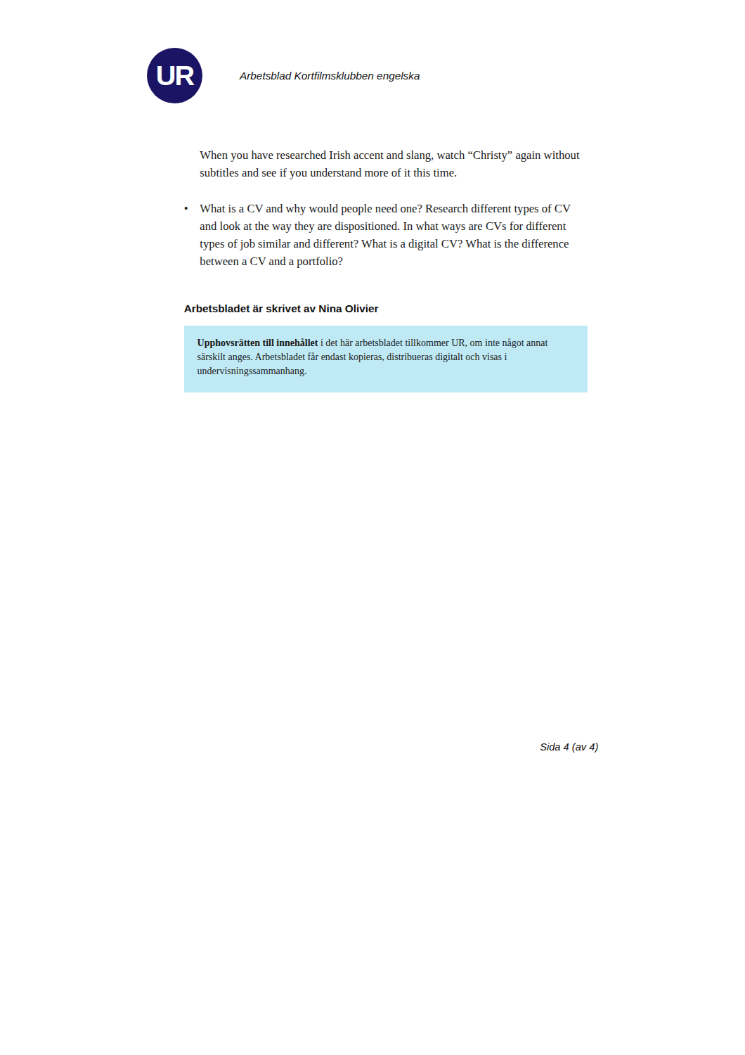UR
Arbetsblad Kortfilmsklubben engelska
When you have researched Irish accent and slang, watch “Christy” again without subtitles and see if you understand more of it this time.
What is a CV and why would people need one? Research different types of CV and look at the way they are dispositioned. In what ways are CVs for different types of job similar and different? What is a digital CV? What is the difference between a CV and a portfolio?
Arbetsbladet är skrivet av Nina Olivier
Upphovsrätten till innehållet i det här arbetsbladet tillkommer UR, om inte något annat särskilt anges. Arbetsbladet får endast kopieras, distribueras digitalt och visas i undervisningssammanhang.
Sida 4 (av 4)